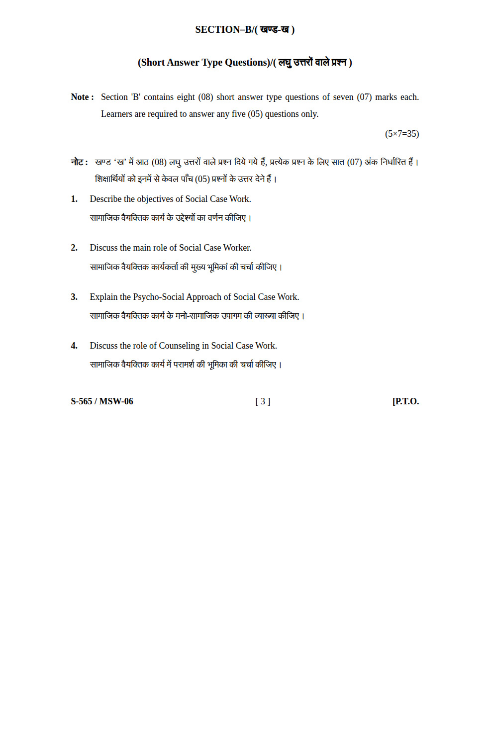SECTION–B/( खण्ड-ख )
(Short Answer Type Questions)/( लघु उत्तरों वाले प्रश्न )
Note :
Section 'B' contains eight (08) short answer type questions of seven (07) marks each. Learners are required to answer any five (05) questions only.
(5×7=35)
नोट :
खण्ड ‘ख’ में आठ (08) लघु उत्तरों वाले प्रश्न दिये गये हैं, प्रत्येक प्रश्न के लिए सात (07) अंक निर्धारित हैं। शिक्षार्थियों को इनमें से केवल पाँच (05) प्रश्नों के उत्तर देने हैं।
Describe the objectives of Social Case Work.
सामाजिक वैयक्तिक कार्य के उद्देश्यों का वर्णन कीजिए।
Discuss the main role of Social Case Worker.
सामाजिक वैयक्तिक कार्यकर्ता की मुख्य भूमिकां की चर्चा कीजिए।
Explain the Psycho-Social Approach of Social Case Work.
सामाजिक वैयक्तिक कार्य के मनो-सामाजिक उपागम की व्याख्या कीजिए।
Discuss the role of Counseling in Social Case Work.
सामाजिक वैयक्तिक कार्य में परामर्श की भूमिका की चर्चा कीजिए।
S-565 / MSW-06 [ 3 ] [P.T.O.